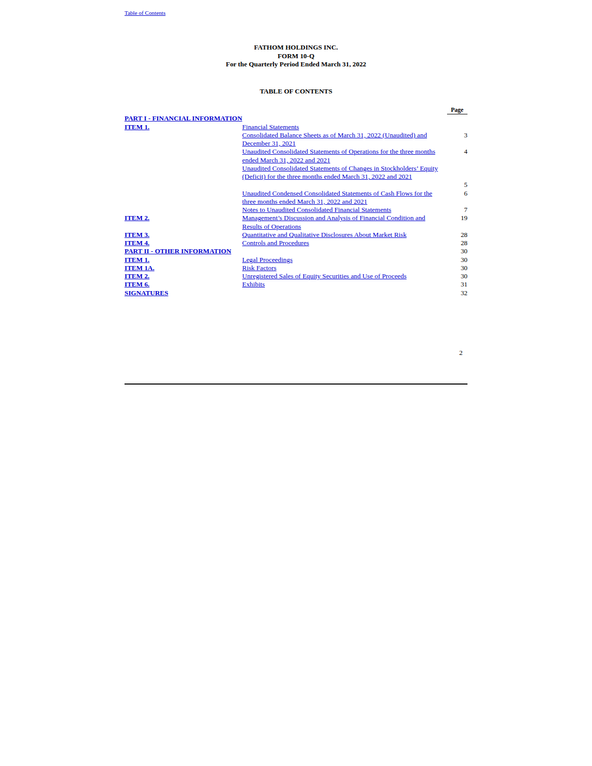Table of Contents
FATHOM HOLDINGS INC.
FORM 10-Q
For the Quarterly Period Ended March 31, 2022
TABLE OF CONTENTS
| | | Page |
| PART I - FINANCIAL INFORMATION | | |
| ITEM 1. | Financial Statements | |
| | Consolidated Balance Sheets as of March 31, 2022 (Unaudited) and December 31, 2021 | 3 |
| | Unaudited Consolidated Statements of Operations for the three months ended March 31, 2022 and 2021 | 4 |
| | Unaudited Consolidated Statements of Changes in Stockholders’ Equity (Deficit) for the three months ended March 31, 2022 and 2021 | |
| | | 5 |
| | Unaudited Condensed Consolidated Statements of Cash Flows for the three months ended March 31, 2022 and 2021 | 6 |
| | Notes to Unaudited Consolidated Financial Statements | 7 |
| ITEM 2. | Management’s Discussion and Analysis of Financial Condition and Results of Operations | 19 |
| ITEM 3. | Quantitative and Qualitative Disclosures About Market Risk | 28 |
| ITEM 4. | Controls and Procedures | 28 |
| PART II - OTHER INFORMATION | 30 |
| ITEM 1. | Legal Proceedings | 30 |
| ITEM 1A. | Risk Factors | 30 |
| ITEM 2. | Unregistered Sales of Equity Securities and Use of Proceeds | 30 |
| ITEM 6. | Exhibits | 31 |
| SIGNATURES | | 32 |
2